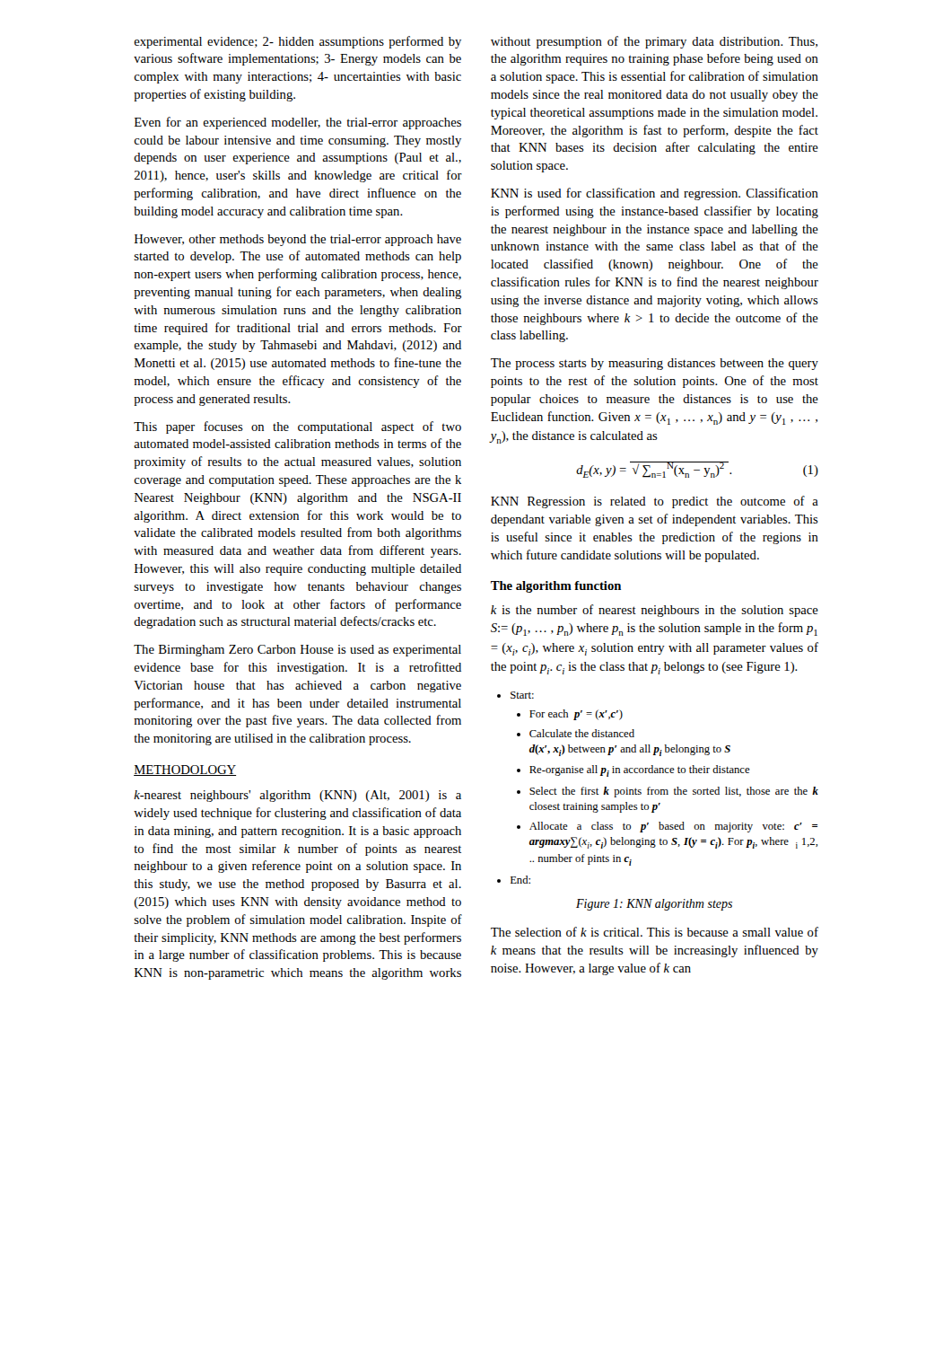experimental evidence; 2- hidden assumptions performed by various software implementations; 3- Energy models can be complex with many interactions; 4- uncertainties with basic properties of existing building.
Even for an experienced modeller, the trial-error approaches could be labour intensive and time consuming. They mostly depends on user experience and assumptions (Paul et al., 2011), hence, user's skills and knowledge are critical for performing calibration, and have direct influence on the building model accuracy and calibration time span.
However, other methods beyond the trial-error approach have started to develop. The use of automated methods can help non-expert users when performing calibration process, hence, preventing manual tuning for each parameters, when dealing with numerous simulation runs and the lengthy calibration time required for traditional trial and errors methods. For example, the study by Tahmasebi and Mahdavi, (2012) and Monetti et al. (2015) use automated methods to fine-tune the model, which ensure the efficacy and consistency of the process and generated results.
This paper focuses on the computational aspect of two automated model-assisted calibration methods in terms of the proximity of results to the actual measured values, solution coverage and computation speed. These approaches are the k Nearest Neighbour (KNN) algorithm and the NSGA-II algorithm. A direct extension for this work would be to validate the calibrated models resulted from both algorithms with measured data and weather data from different years. However, this will also require conducting multiple detailed surveys to investigate how tenants behaviour changes overtime, and to look at other factors of performance degradation such as structural material defects/cracks etc.
The Birmingham Zero Carbon House is used as experimental evidence base for this investigation. It is a retrofitted Victorian house that has achieved a carbon negative performance, and it has been under detailed instrumental monitoring over the past five years. The data collected from the monitoring are utilised in the calibration process.
METHODOLOGY
k-nearest neighbours' algorithm (KNN) (Alt, 2001) is a widely used technique for clustering and classification of data in data mining, and pattern recognition. It is a basic approach to find the most similar k number of points as nearest neighbour to a given reference point on a solution space. In this study, we use the method proposed by Basurra et al. (2015) which uses KNN with density avoidance method to solve the problem of simulation model calibration. Inspite of their simplicity, KNN methods are among the best performers in a large number of classification problems. This is because KNN is non-parametric which means the algorithm works without presumption of the primary data distribution. Thus, the algorithm requires no training phase before being used on a solution space. This is essential for calibration of simulation models since the real monitored data do not usually obey the typical theoretical assumptions made in the simulation model. Moreover, the algorithm is fast to perform, despite the fact that KNN bases its decision after calculating the entire solution space.
KNN is used for classification and regression. Classification is performed using the instance-based classifier by locating the nearest neighbour in the instance space and labelling the unknown instance with the same class label as that of the located classified (known) neighbour. One of the classification rules for KNN is to find the nearest neighbour using the inverse distance and majority voting, which allows those neighbours where k > 1 to decide the outcome of the class labelling.
The process starts by measuring distances between the query points to the rest of the solution points. One of the most popular choices to measure the distances is to use the Euclidean function. Given x = (x1 , … , xn) and y = (y1 , … , yn), the distance is calculated as
dE(x, y) = √∑n=1N(xn − yn)2. (1)
KNN Regression is related to predict the outcome of a dependant variable given a set of independent variables. This is useful since it enables the prediction of the regions in which future candidate solutions will be populated.
The algorithm function
k is the number of nearest neighbours in the solution space S:= (p1, … , pn) where pn is the solution sample in the form p1 = (xi, ci), where xi solution entry with all parameter values of the point pi. ci is the class that pi belongs to (see Figure 1).
Start:
For each p′ = (x′,c′)
Calculate the distanced
d(x′, xi) between p′ and all pi belonging to S
Re-organise all pi in accordance to their distance
Select the first k points from the sorted list, those are the k closest training samples to p′
Allocate a class to p′ based on majority vote: c′ = argmaxy∑(xi, ci) belonging to S, I(y = ci). For pi, where i 1,2, .. number of pints in ci
End:
Figure 1: KNN algorithm steps
The selection of k is critical. This is because a small value of k means that the results will be increasingly influenced by noise. However, a large value of k can